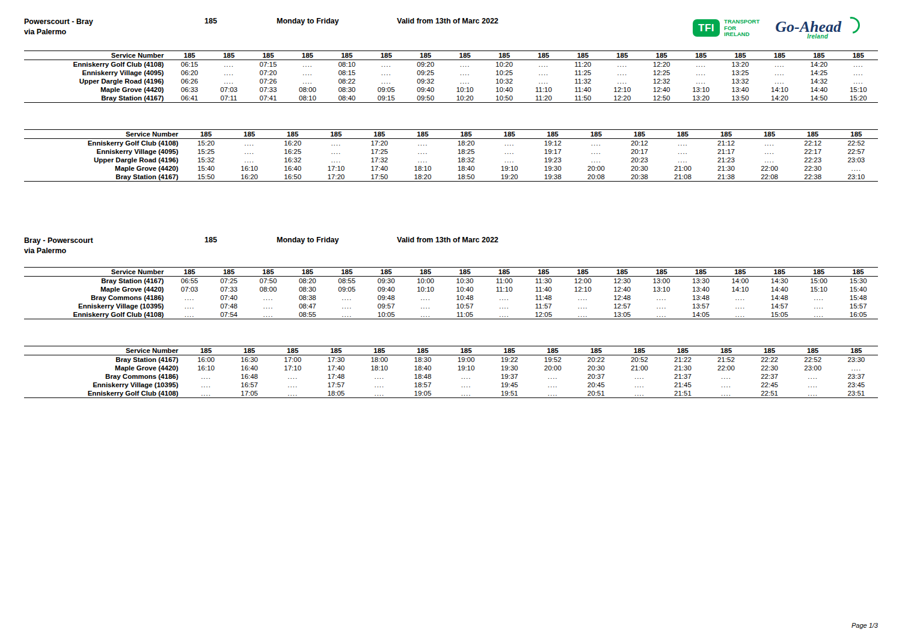Powerscourt - Bray
via Palermo
185
Monday to Friday
Valid from 13th of Marc 2022
TFI Transport
for
Ireland
Go-Ahead
Ireland
| Service Number | 185 | 185 | 185 | 185 | 185 | 185 | 185 | 185 | 185 | 185 | 185 | 185 | 185 | 185 | 185 | 185 | 185 | 185 |
| --- | --- | --- | --- | --- | --- | --- | --- | --- | --- | --- | --- | --- | --- | --- | --- | --- | --- | --- |
| Enniskerry Golf Club (4108) | 06:15 | .... | 07:15 | .... | 08:10 | .... | 09:20 | .... | 10:20 | .... | 11:20 | .... | 12:20 | .... | 13:20 | .... | 14:20 | .... |
| Enniskerry Village (4095) | 06:20 | .... | 07:20 | .... | 08:15 | .... | 09:25 | .... | 10:25 | .... | 11:25 | .... | 12:25 | .... | 13:25 | .... | 14:25 | .... |
| Upper Dargle Road (4196) | 06:26 | .... | 07:26 | .... | 08:22 | .... | 09:32 | .... | 10:32 | .... | 11:32 | .... | 12:32 | .... | 13:32 | .... | 14:32 | .... |
| Maple Grove (4420) | 06:33 | 07:03 | 07:33 | 08:00 | 08:30 | 09:05 | 09:40 | 10:10 | 10:40 | 11:10 | 11:40 | 12:10 | 12:40 | 13:10 | 13:40 | 14:10 | 14:40 | 15:10 |
| Bray Station (4167) | 06:41 | 07:11 | 07:41 | 08:10 | 08:40 | 09:15 | 09:50 | 10:20 | 10:50 | 11:20 | 11:50 | 12:20 | 12:50 | 13:20 | 13:50 | 14:20 | 14:50 | 15:20 |
| Service Number | 185 | 185 | 185 | 185 | 185 | 185 | 185 | 185 | 185 | 185 | 185 | 185 | 185 | 185 | 185 | 185 |
| --- | --- | --- | --- | --- | --- | --- | --- | --- | --- | --- | --- | --- | --- | --- | --- | --- |
| Enniskerry Golf Club (4108) | 15:20 | .... | 16:20 | .... | 17:20 | .... | 18:20 | .... | 19:12 | .... | 20:12 | .... | 21:12 | .... | 22:12 | 22:52 |
| Enniskerry Village (4095) | 15:25 | .... | 16:25 | .... | 17:25 | .... | 18:25 | .... | 19:17 | .... | 20:17 | .... | 21:17 | .... | 22:17 | 22:57 |
| Upper Dargle Road (4196) | 15:32 | .... | 16:32 | .... | 17:32 | .... | 18:32 | .... | 19:23 | .... | 20:23 | .... | 21:23 | .... | 22:23 | 23:03 |
| Maple Grove (4420) | 15:40 | 16:10 | 16:40 | 17:10 | 17:40 | 18:10 | 18:40 | 19:10 | 19:30 | 20:00 | 20:30 | 21:00 | 21:30 | 22:00 | 22:30 | .... |
| Bray Station (4167) | 15:50 | 16:20 | 16:50 | 17:20 | 17:50 | 18:20 | 18:50 | 19:20 | 19:38 | 20:08 | 20:38 | 21:08 | 21:38 | 22:08 | 22:38 | 23:10 |
Bray - Powerscourt
via Palermo
185
Monday to Friday
Valid from 13th of Marc 2022
| Service Number | 185 | 185 | 185 | 185 | 185 | 185 | 185 | 185 | 185 | 185 | 185 | 185 | 185 | 185 | 185 | 185 | 185 | 185 |
| --- | --- | --- | --- | --- | --- | --- | --- | --- | --- | --- | --- | --- | --- | --- | --- | --- | --- | --- |
| Bray Station (4167) | 06:55 | 07:25 | 07:50 | 08:20 | 08:55 | 09:30 | 10:00 | 10:30 | 11:00 | 11:30 | 12:00 | 12:30 | 13:00 | 13:30 | 14:00 | 14:30 | 15:00 | 15:30 |
| Maple Grove (4420) | 07:03 | 07:33 | 08:00 | 08:30 | 09:05 | 09:40 | 10:10 | 10:40 | 11:10 | 11:40 | 12:10 | 12:40 | 13:10 | 13:40 | 14:10 | 14:40 | 15:10 | 15:40 |
| Bray Commons (4186) | .... | 07:40 | .... | 08:38 | .... | 09:48 | .... | 10:48 | .... | 11:48 | .... | 12:48 | .... | 13:48 | .... | 14:48 | .... | 15:48 |
| Enniskerry Village (10395) | .... | 07:48 | .... | 08:47 | .... | 09:57 | .... | 10:57 | .... | 11:57 | .... | 12:57 | .... | 13:57 | .... | 14:57 | .... | 15:57 |
| Enniskerry Golf Club (4108) | .... | 07:54 | .... | 08:55 | .... | 10:05 | .... | 11:05 | .... | 12:05 | .... | 13:05 | .... | 14:05 | .... | 15:05 | .... | 16:05 |
| Service Number | 185 | 185 | 185 | 185 | 185 | 185 | 185 | 185 | 185 | 185 | 185 | 185 | 185 | 185 | 185 | 185 |
| --- | --- | --- | --- | --- | --- | --- | --- | --- | --- | --- | --- | --- | --- | --- | --- | --- |
| Bray Station (4167) | 16:00 | 16:30 | 17:00 | 17:30 | 18:00 | 18:30 | 19:00 | 19:22 | 19:52 | 20:22 | 20:52 | 21:22 | 21:52 | 22:22 | 22:52 | 23:30 |
| Maple Grove (4420) | 16:10 | 16:40 | 17:10 | 17:40 | 18:10 | 18:40 | 19:10 | 19:30 | 20:00 | 20:30 | 21:00 | 21:30 | 22:00 | 22:30 | 23:00 | .... |
| Bray Commons (4186) | .... | 16:48 | .... | 17:48 | .... | 18:48 | .... | 19:37 | .... | 20:37 | .... | 21:37 | .... | 22:37 | .... | 23:37 |
| Enniskerry Village (10395) | .... | 16:57 | .... | 17:57 | .... | 18:57 | .... | 19:45 | .... | 20:45 | .... | 21:45 | .... | 22:45 | .... | 23:45 |
| Enniskerry Golf Club (4108) | .... | 17:05 | .... | 18:05 | .... | 19:05 | .... | 19:51 | .... | 20:51 | .... | 21:51 | .... | 22:51 | .... | 23:51 |
Page 1/3